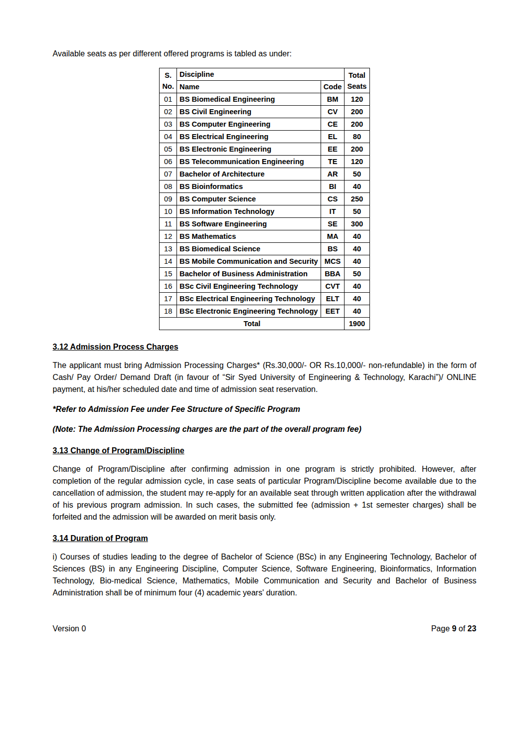Available seats as per different offered programs is tabled as under:
| S. No. | Discipline | Total Seats |
| --- | --- | --- |
| Name | Code |
| 01 | BS Biomedical Engineering | BM | 120 |
| 02 | BS Civil Engineering | CV | 200 |
| 03 | BS Computer Engineering | CE | 200 |
| 04 | BS Electrical Engineering | EL | 80 |
| 05 | BS Electronic Engineering | EE | 200 |
| 06 | BS Telecommunication Engineering | TE | 120 |
| 07 | Bachelor of Architecture | AR | 50 |
| 08 | BS Bioinformatics | BI | 40 |
| 09 | BS Computer Science | CS | 250 |
| 10 | BS Information Technology | IT | 50 |
| 11 | BS Software Engineering | SE | 300 |
| 12 | BS Mathematics | MA | 40 |
| 13 | BS Biomedical Science | BS | 40 |
| 14 | BS Mobile Communication and Security | MCS | 40 |
| 15 | Bachelor of Business Administration | BBA | 50 |
| 16 | BSc Civil Engineering Technology | CVT | 40 |
| 17 | BSc Electrical Engineering Technology | ELT | 40 |
| 18 | BSc Electronic Engineering Technology | EET | 40 |
| Total | 1900 |
3.12 Admission Process Charges
The applicant must bring Admission Processing Charges* (Rs.30,000/- OR Rs.10,000/- non-refundable) in the form of Cash/ Pay Order/ Demand Draft (in favour of “Sir Syed University of Engineering & Technology, Karachi”)/ ONLINE payment, at his/her scheduled date and time of admission seat reservation.
*Refer to Admission Fee under Fee Structure of Specific Program
(Note: The Admission Processing charges are the part of the overall program fee)
3.13 Change of Program/Discipline
Change of Program/Discipline after confirming admission in one program is strictly prohibited. However, after completion of the regular admission cycle, in case seats of particular Program/Discipline become available due to the cancellation of admission, the student may re-apply for an available seat through written application after the withdrawal of his previous program admission. In such cases, the submitted fee (admission + 1st semester charges) shall be forfeited and the admission will be awarded on merit basis only.
3.14 Duration of Program
i) Courses of studies leading to the degree of Bachelor of Science (BSc) in any Engineering Technology, Bachelor of Sciences (BS) in any Engineering Discipline, Computer Science, Software Engineering, Bioinformatics, Information Technology, Bio-medical Science, Mathematics, Mobile Communication and Security and Bachelor of Business Administration shall be of minimum four (4) academic years' duration.
Version 0 Page 9 of 23